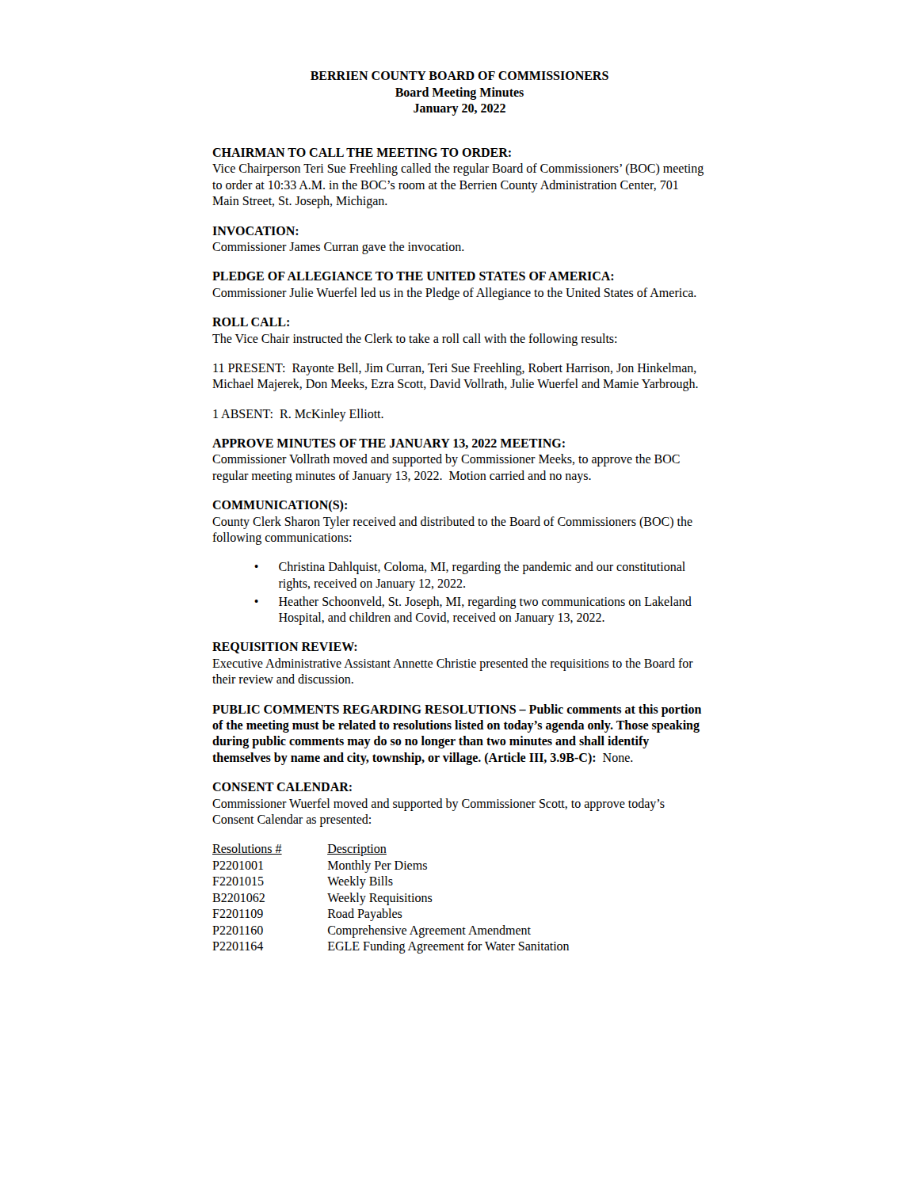BERRIEN COUNTY BOARD OF COMMISSIONERS Board Meeting Minutes January 20, 2022
CHAIRMAN TO CALL THE MEETING TO ORDER:
Vice Chairperson Teri Sue Freehling called the regular Board of Commissioners’ (BOC) meeting to order at 10:33 A.M. in the BOC’s room at the Berrien County Administration Center, 701 Main Street, St. Joseph, Michigan.
INVOCATION:
Commissioner James Curran gave the invocation.
PLEDGE OF ALLEGIANCE TO THE UNITED STATES OF AMERICA:
Commissioner Julie Wuerfel led us in the Pledge of Allegiance to the United States of America.
ROLL CALL:
The Vice Chair instructed the Clerk to take a roll call with the following results:
11 PRESENT: Rayonte Bell, Jim Curran, Teri Sue Freehling, Robert Harrison, Jon Hinkelman, Michael Majerek, Don Meeks, Ezra Scott, David Vollrath, Julie Wuerfel and Mamie Yarbrough.
1 ABSENT: R. McKinley Elliott.
APPROVE MINUTES OF THE JANUARY 13, 2022 MEETING:
Commissioner Vollrath moved and supported by Commissioner Meeks, to approve the BOC regular meeting minutes of January 13, 2022. Motion carried and no nays.
COMMUNICATION(S):
County Clerk Sharon Tyler received and distributed to the Board of Commissioners (BOC) the following communications:
Christina Dahlquist, Coloma, MI, regarding the pandemic and our constitutional rights, received on January 12, 2022.
Heather Schoonveld, St. Joseph, MI, regarding two communications on Lakeland Hospital, and children and Covid, received on January 13, 2022.
REQUISITION REVIEW:
Executive Administrative Assistant Annette Christie presented the requisitions to the Board for their review and discussion.
PUBLIC COMMENTS REGARDING RESOLUTIONS – Public comments at this portion of the meeting must be related to resolutions listed on today’s agenda only. Those speaking during public comments may do so no longer than two minutes and shall identify themselves by name and city, township, or village. (Article III, 3.9B-C): None.
CONSENT CALENDAR:
Commissioner Wuerfel moved and supported by Commissioner Scott, to approve today’s Consent Calendar as presented:
| Resolutions # | Description |
| --- | --- |
| P2201001 | Monthly Per Diems |
| F2201015 | Weekly Bills |
| B2201062 | Weekly Requisitions |
| F2201109 | Road Payables |
| P2201160 | Comprehensive Agreement Amendment |
| P2201164 | EGLE Funding Agreement for Water Sanitation |